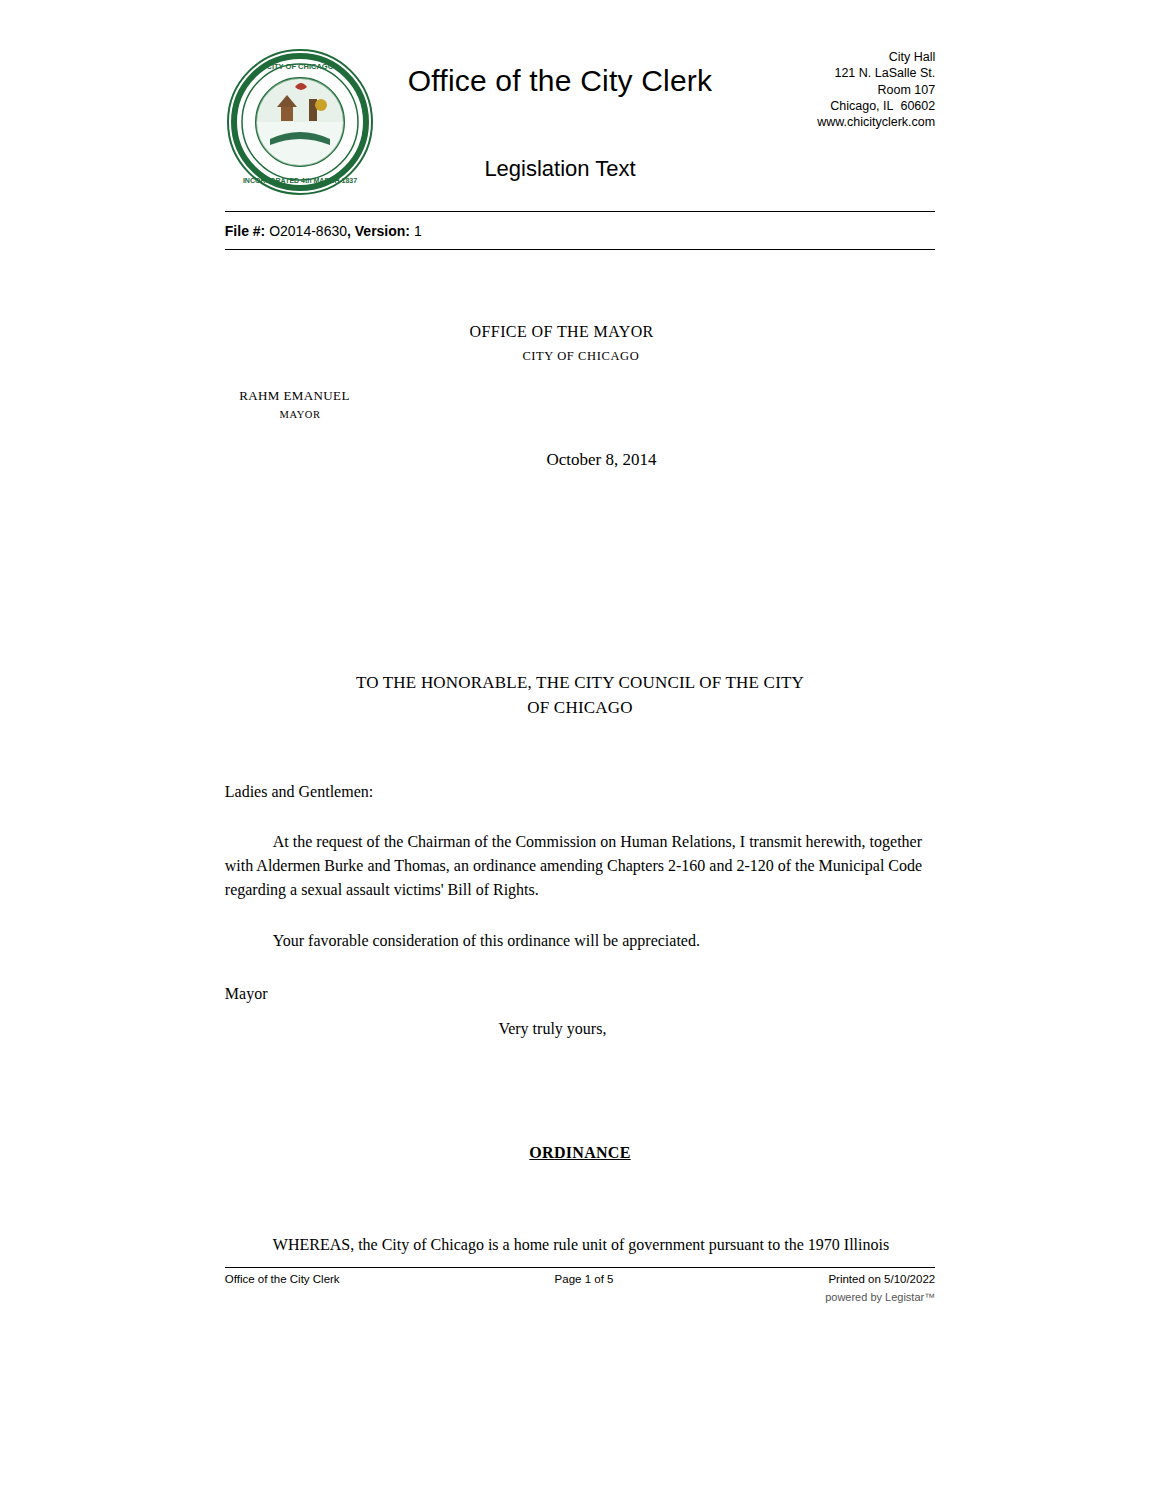CITY OF CHICAGO INCORPORATED 4th MARCH 1837
Office of the City Clerk
Legislation Text
City Hall
121 N. LaSalle St.
Room 107
Chicago, IL 60602
www.chicityclerk.com
File #: O2014-8630, Version: 1
OFFICE OF THE MAYOR
CITY OF CHICAGO
RAHM EMANUEL
MAYOR
October 8, 2014
TO THE HONORABLE, THE CITY COUNCIL OF THE CITY
OF CHICAGO
Ladies and Gentlemen:
At the request of the Chairman of the Commission on Human Relations, I transmit herewith, together with Aldermen Burke and Thomas, an ordinance amending Chapters 2-160 and 2-120 of the Municipal Code regarding a sexual assault victims' Bill of Rights.
Your favorable consideration of this ordinance will be appreciated.
Mayor
Very truly yours,
ORDINANCE
WHEREAS, the City of Chicago is a home rule unit of government pursuant to the 1970 Illinois
Office of the City Clerk
Page 1 of 5
Printed on 5/10/2022
powered by Legistar™